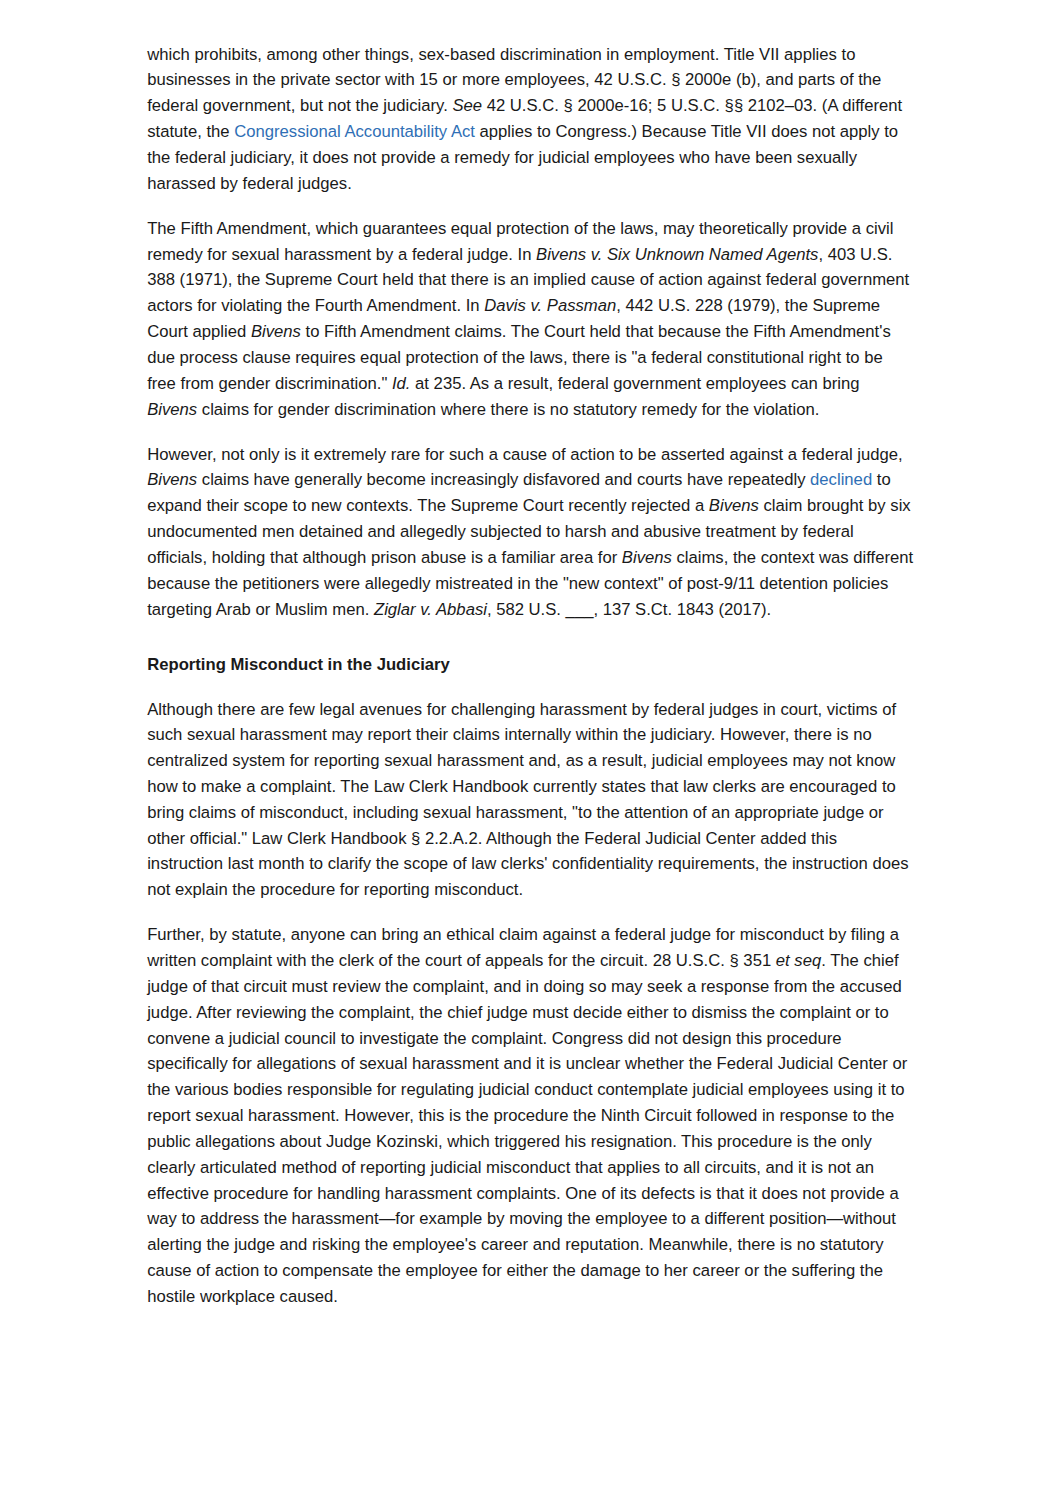which prohibits, among other things, sex-based discrimination in employment. Title VII applies to businesses in the private sector with 15 or more employees, 42 U.S.C. § 2000e (b), and parts of the federal government, but not the judiciary. See 42 U.S.C. § 2000e-16; 5 U.S.C. §§ 2102–03. (A different statute, the Congressional Accountability Act applies to Congress.) Because Title VII does not apply to the federal judiciary, it does not provide a remedy for judicial employees who have been sexually harassed by federal judges.
The Fifth Amendment, which guarantees equal protection of the laws, may theoretically provide a civil remedy for sexual harassment by a federal judge. In Bivens v. Six Unknown Named Agents, 403 U.S. 388 (1971), the Supreme Court held that there is an implied cause of action against federal government actors for violating the Fourth Amendment. In Davis v. Passman, 442 U.S. 228 (1979), the Supreme Court applied Bivens to Fifth Amendment claims. The Court held that because the Fifth Amendment's due process clause requires equal protection of the laws, there is "a federal constitutional right to be free from gender discrimination." Id. at 235. As a result, federal government employees can bring Bivens claims for gender discrimination where there is no statutory remedy for the violation.
However, not only is it extremely rare for such a cause of action to be asserted against a federal judge, Bivens claims have generally become increasingly disfavored and courts have repeatedly declined to expand their scope to new contexts. The Supreme Court recently rejected a Bivens claim brought by six undocumented men detained and allegedly subjected to harsh and abusive treatment by federal officials, holding that although prison abuse is a familiar area for Bivens claims, the context was different because the petitioners were allegedly mistreated in the "new context" of post-9/11 detention policies targeting Arab or Muslim men. Ziglar v. Abbasi, 582 U.S. ___, 137 S.Ct. 1843 (2017).
Reporting Misconduct in the Judiciary
Although there are few legal avenues for challenging harassment by federal judges in court, victims of such sexual harassment may report their claims internally within the judiciary. However, there is no centralized system for reporting sexual harassment and, as a result, judicial employees may not know how to make a complaint. The Law Clerk Handbook currently states that law clerks are encouraged to bring claims of misconduct, including sexual harassment, "to the attention of an appropriate judge or other official." Law Clerk Handbook § 2.2.A.2. Although the Federal Judicial Center added this instruction last month to clarify the scope of law clerks' confidentiality requirements, the instruction does not explain the procedure for reporting misconduct.
Further, by statute, anyone can bring an ethical claim against a federal judge for misconduct by filing a written complaint with the clerk of the court of appeals for the circuit. 28 U.S.C. § 351 et seq. The chief judge of that circuit must review the complaint, and in doing so may seek a response from the accused judge. After reviewing the complaint, the chief judge must decide either to dismiss the complaint or to convene a judicial council to investigate the complaint. Congress did not design this procedure specifically for allegations of sexual harassment and it is unclear whether the Federal Judicial Center or the various bodies responsible for regulating judicial conduct contemplate judicial employees using it to report sexual harassment. However, this is the procedure the Ninth Circuit followed in response to the public allegations about Judge Kozinski, which triggered his resignation. This procedure is the only clearly articulated method of reporting judicial misconduct that applies to all circuits, and it is not an effective procedure for handling harassment complaints. One of its defects is that it does not provide a way to address the harassment—for example by moving the employee to a different position—without alerting the judge and risking the employee's career and reputation. Meanwhile, there is no statutory cause of action to compensate the employee for either the damage to her career or the suffering the hostile workplace caused.